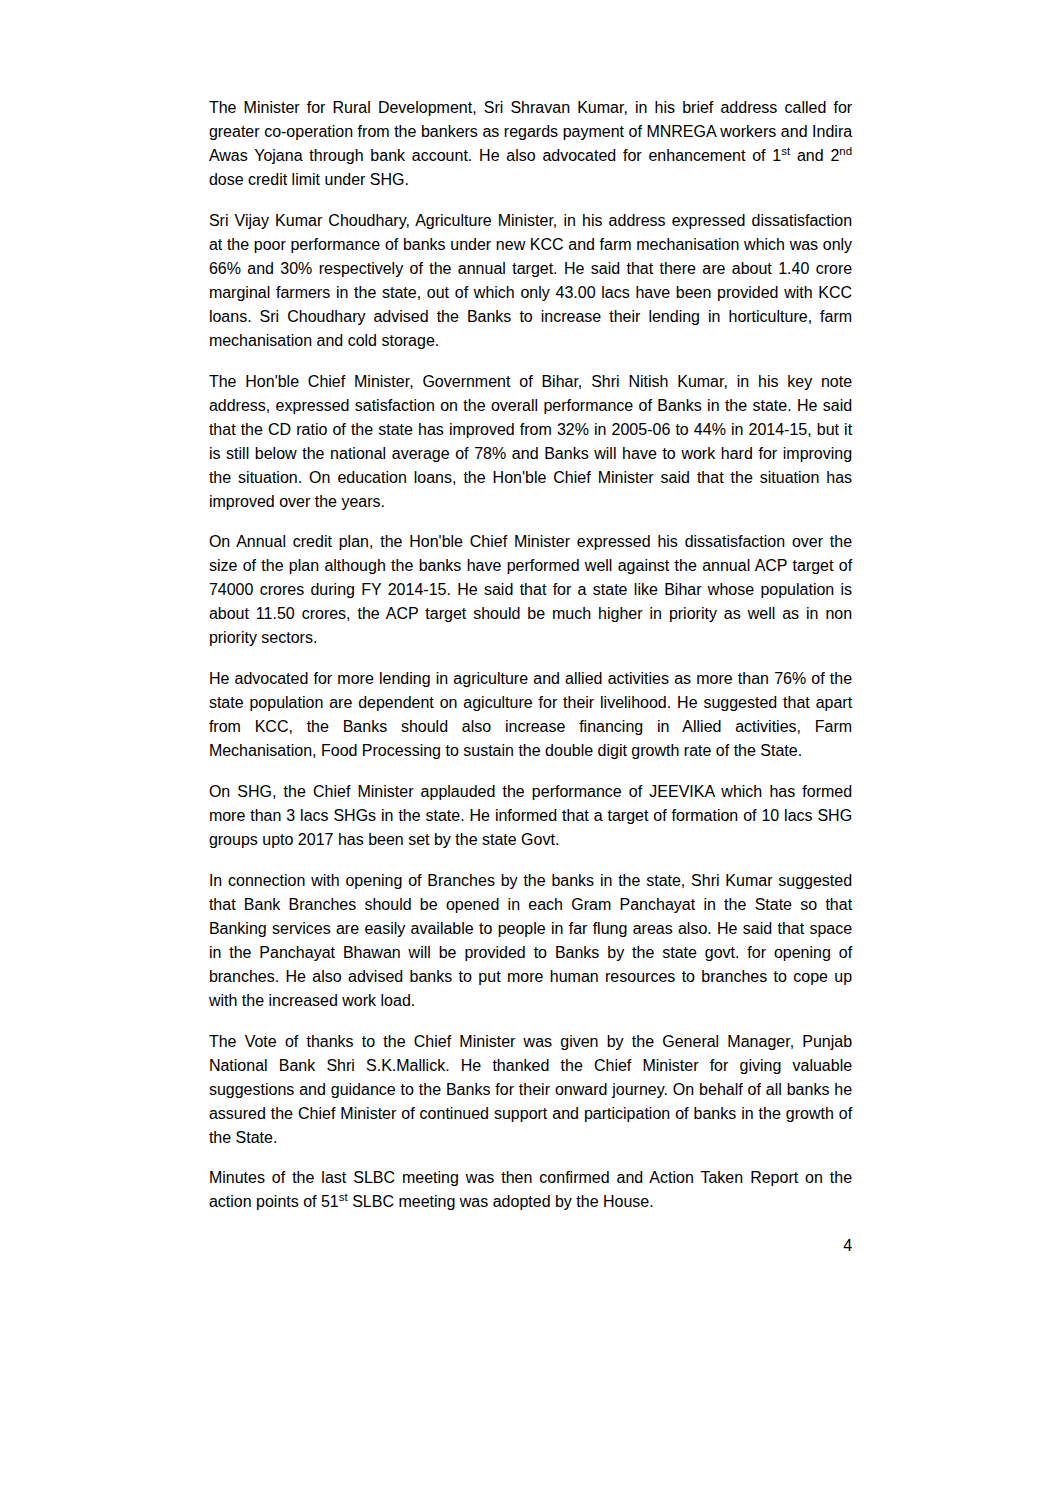The Minister for Rural Development, Sri Shravan Kumar, in his brief address called for greater co-operation from the bankers as regards payment of MNREGA workers and Indira Awas Yojana through bank account. He also advocated for enhancement of 1st and 2nd dose credit limit under SHG.
Sri Vijay Kumar Choudhary, Agriculture Minister, in his address expressed dissatisfaction at the poor performance of banks under new KCC and farm mechanisation which was only 66% and 30% respectively of the annual target. He said that there are about 1.40 crore marginal farmers in the state, out of which only 43.00 lacs have been provided with KCC loans. Sri Choudhary advised the Banks to increase their lending in horticulture, farm mechanisation and cold storage.
The Hon'ble Chief Minister, Government of Bihar, Shri Nitish Kumar, in his key note address, expressed satisfaction on the overall performance of Banks in the state. He said that the CD ratio of the state has improved from 32% in 2005-06 to 44% in 2014-15, but it is still below the national average of 78% and Banks will have to work hard for improving the situation. On education loans, the Hon'ble Chief Minister said that the situation has improved over the years.
On Annual credit plan, the Hon'ble Chief Minister expressed his dissatisfaction over the size of the plan although the banks have performed well against the annual ACP target of 74000 crores during FY 2014-15. He said that for a state like Bihar whose population is about 11.50 crores, the ACP target should be much higher in priority as well as in non priority sectors.
He advocated for more lending in agriculture and allied activities as more than 76% of the state population are dependent on agiculture for their livelihood. He suggested that apart from KCC, the Banks should also increase financing in Allied activities, Farm Mechanisation, Food Processing to sustain the double digit growth rate of the State.
On SHG, the Chief Minister applauded the performance of JEEVIKA which has formed more than 3 lacs SHGs in the state. He informed that a target of formation of 10 lacs SHG groups upto 2017 has been set by the state Govt.
In connection with opening of Branches by the banks in the state, Shri Kumar suggested that Bank Branches should be opened in each Gram Panchayat in the State so that Banking services are easily available to people in far flung areas also. He said that space in the Panchayat Bhawan will be provided to Banks by the state govt. for opening of branches. He also advised banks to put more human resources to branches to cope up with the increased work load.
The Vote of thanks to the Chief Minister was given by the General Manager, Punjab National Bank Shri S.K.Mallick. He thanked the Chief Minister for giving valuable suggestions and guidance to the Banks for their onward journey. On behalf of all banks he assured the Chief Minister of continued support and participation of banks in the growth of the State.
Minutes of the last SLBC meeting was then confirmed and Action Taken Report on the action points of 51st SLBC meeting was adopted by the House.
4